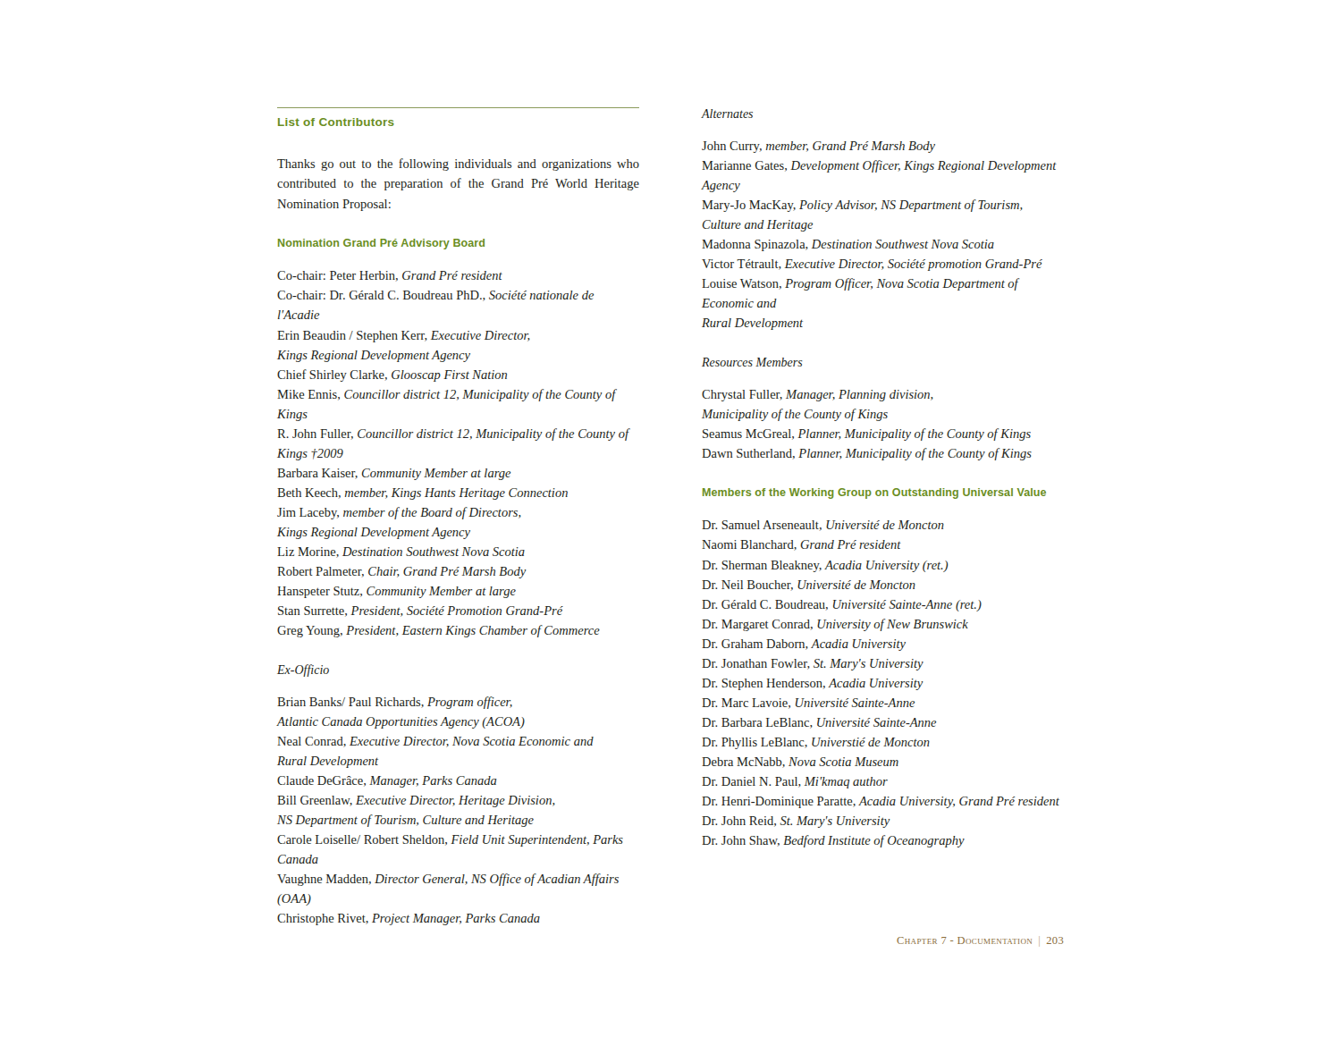List of Contributors
Thanks go out to the following individuals and organizations who contributed to the preparation of the Grand Pré World Heritage Nomination Proposal:
Nomination Grand Pré Advisory Board
Co-chair: Peter Herbin, Grand Pré resident
Co-chair: Dr. Gérald C. Boudreau PhD., Société nationale de l'Acadie
Erin Beaudin / Stephen Kerr, Executive Director,
Kings Regional Development Agency
Chief Shirley Clarke, Glooscap First Nation
Mike Ennis, Councillor district 12, Municipality of the County of Kings
R. John Fuller, Councillor district 12, Municipality of the County of Kings †2009
Barbara Kaiser, Community Member at large
Beth Keech, member, Kings Hants Heritage Connection
Jim Laceby, member of the Board of Directors,
Kings Regional Development Agency
Liz Morine, Destination Southwest Nova Scotia
Robert Palmeter, Chair, Grand Pré Marsh Body
Hanspeter Stutz, Community Member at large
Stan Surrette, President, Société Promotion Grand-Pré
Greg Young, President, Eastern Kings Chamber of Commerce
Ex-Officio
Brian Banks/ Paul Richards, Program officer,
Atlantic Canada Opportunities Agency (ACOA)
Neal Conrad, Executive Director, Nova Scotia Economic and
Rural Development
Claude DeGrâce, Manager, Parks Canada
Bill Greenlaw, Executive Director, Heritage Division,
NS Department of Tourism, Culture and Heritage
Carole Loiselle/ Robert Sheldon, Field Unit Superintendent, Parks Canada
Vaughne Madden, Director General, NS Office of Acadian Affairs (OAA)
Christophe Rivet, Project Manager, Parks Canada
Alternates
John Curry, member, Grand Pré Marsh Body
Marianne Gates, Development Officer, Kings Regional Development Agency
Mary-Jo MacKay, Policy Advisor, NS Department of Tourism,
Culture and Heritage
Madonna Spinazola, Destination Southwest Nova Scotia
Victor Tétrault, Executive Director, Société promotion Grand-Pré
Louise Watson, Program Officer, Nova Scotia Department of Economic and
Rural Development
Resources Members
Chrystal Fuller, Manager, Planning division,
Municipality of the County of Kings
Seamus McGreal, Planner, Municipality of the County of Kings
Dawn Sutherland, Planner, Municipality of the County of Kings
Members of the Working Group on Outstanding Universal Value
Dr. Samuel Arseneault, Université de Moncton
Naomi Blanchard, Grand Pré resident
Dr. Sherman Bleakney, Acadia University (ret.)
Dr. Neil Boucher, Université de Moncton
Dr. Gérald C. Boudreau, Université Sainte-Anne (ret.)
Dr. Margaret Conrad, University of New Brunswick
Dr. Graham Daborn, Acadia University
Dr. Jonathan Fowler, St. Mary's University
Dr. Stephen Henderson, Acadia University
Dr. Marc Lavoie, Université Sainte-Anne
Dr. Barbara LeBlanc, Université Sainte-Anne
Dr. Phyllis LeBlanc, Universtié de Moncton
Debra McNabb, Nova Scotia Museum
Dr. Daniel N. Paul, Mi'kmaq author
Dr. Henri-Dominique Paratte, Acadia University, Grand Pré resident
Dr. John Reid, St. Mary's University
Dr. John Shaw, Bedford Institute of Oceanography
Chapter 7 - Documentation|203